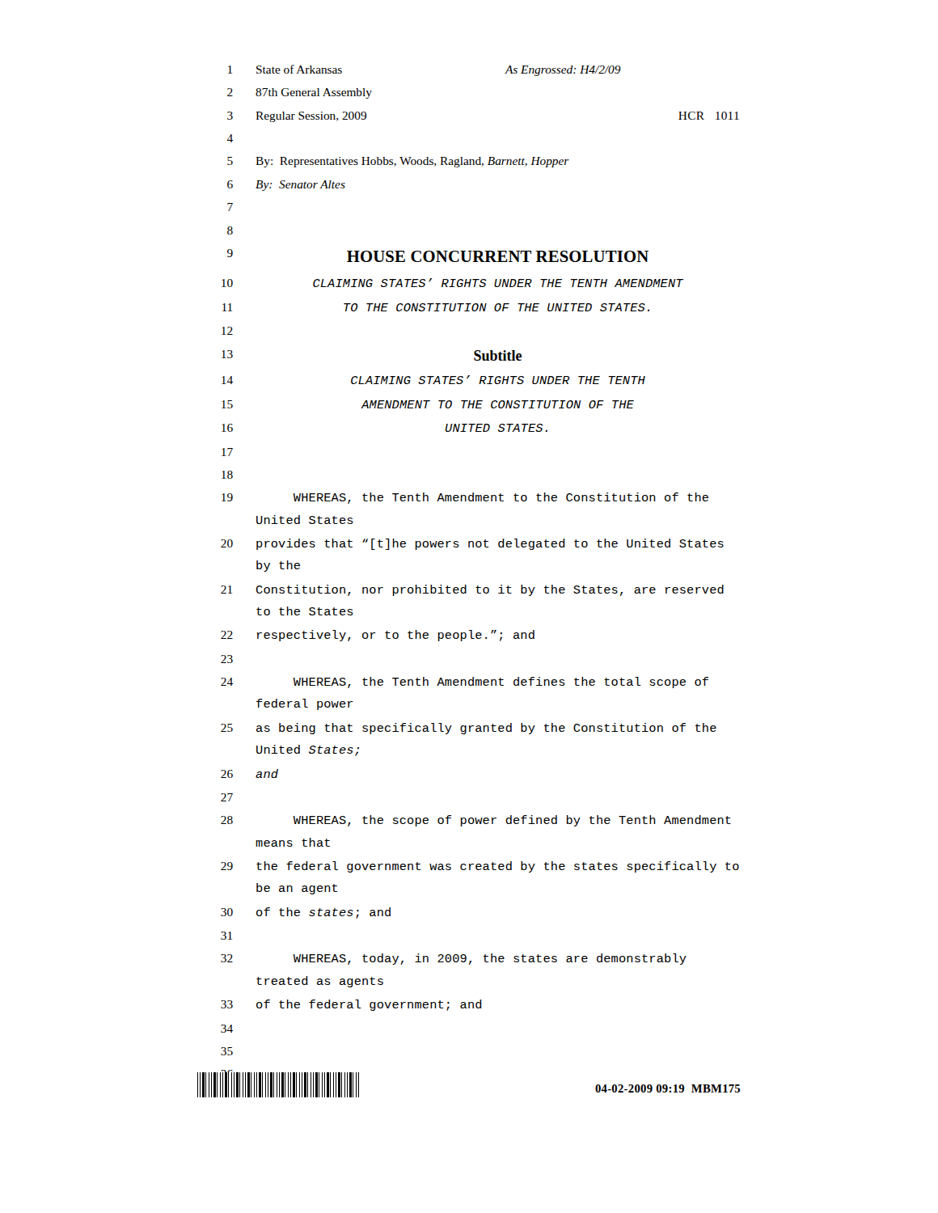| 1 | State of Arkansas As Engrossed: H4/2/09 |
| 2 | 87th General Assembly |
| 3 | Regular Session, 2009 HCR 1011 |
| 4 | |
| 5 | By: Representatives Hobbs, Woods, Ragland, Barnett, Hopper |
| 6 | By: Senator Altes |
| 7 | |
| 8 | |
| 9 | HOUSE CONCURRENT RESOLUTION |
| 10 | CLAIMING STATES’ RIGHTS UNDER THE TENTH AMENDMENT |
| 11 | TO THE CONSTITUTION OF THE UNITED STATES. |
| 12 | |
| 13 | Subtitle |
| 14 | CLAIMING STATES’ RIGHTS UNDER THE TENTH |
| 15 | AMENDMENT TO THE CONSTITUTION OF THE |
| 16 | UNITED STATES. |
| 17 | |
| 18 | |
| 19 | WHEREAS, the Tenth Amendment to the Constitution of the United States |
| 20 | provides that “[t]he powers not delegated to the United States by the |
| 21 | Constitution, nor prohibited to it by the States, are reserved to the States |
| 22 | respectively, or to the people.”; and |
| 23 | |
| 24 | WHEREAS, the Tenth Amendment defines the total scope of federal power |
| 25 | as being that specifically granted by the Constitution of the United States; |
| 26 | and |
| 27 | |
| 28 | WHEREAS, the scope of power defined by the Tenth Amendment means that |
| 29 | the federal government was created by the states specifically to be an agent |
| 30 | of the states ; and |
| 31 | |
| 32 | WHEREAS, today, in 2009, the states are demonstrably treated as agents |
| 33 | of the federal government; and |
| 34 | |
| 35 | |
| 36 | |
04-02-2009 09:19 MBM175